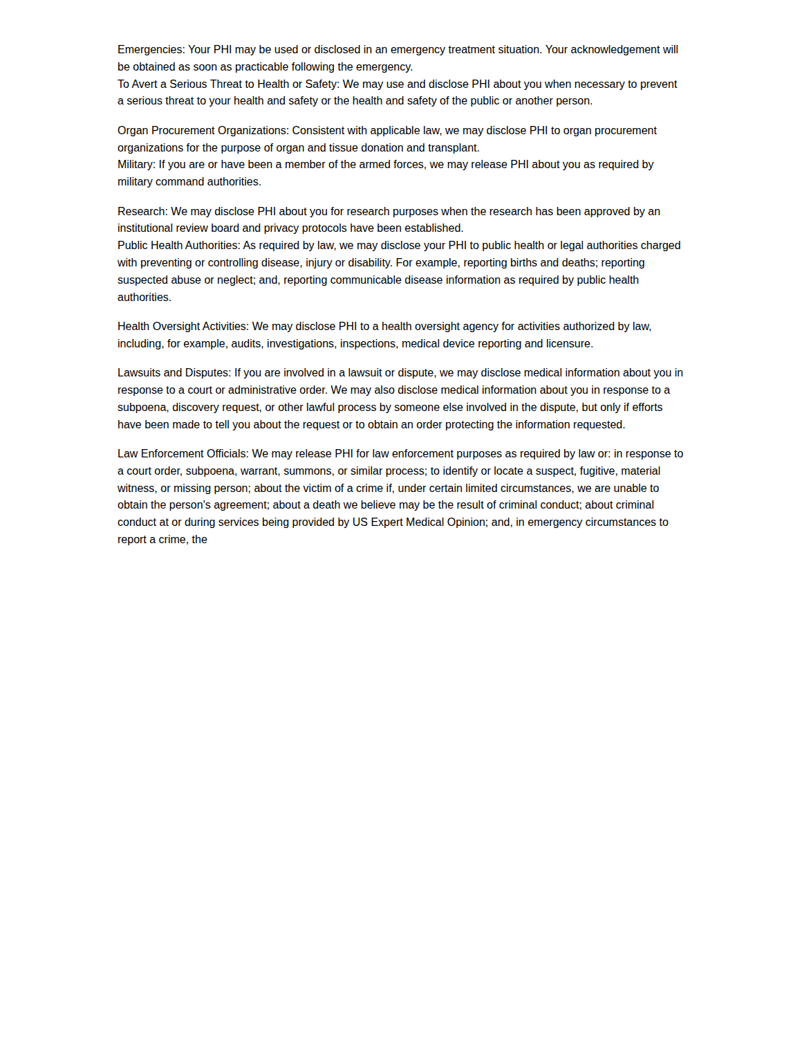Emergencies: Your PHI may be used or disclosed in an emergency treatment situation. Your acknowledgement will be obtained as soon as practicable following the emergency.
To Avert a Serious Threat to Health or Safety: We may use and disclose PHI about you when necessary to prevent a serious threat to your health and safety or the health and safety of the public or another person.
Organ Procurement Organizations: Consistent with applicable law, we may disclose PHI to organ procurement organizations for the purpose of organ and tissue donation and transplant.
Military: If you are or have been a member of the armed forces, we may release PHI about you as required by military command authorities.
Research: We may disclose PHI about you for research purposes when the research has been approved by an institutional review board and privacy protocols have been established.
Public Health Authorities: As required by law, we may disclose your PHI to public health or legal authorities charged with preventing or controlling disease, injury or disability. For example, reporting births and deaths; reporting suspected abuse or neglect; and, reporting communicable disease information as required by public health authorities.
Health Oversight Activities: We may disclose PHI to a health oversight agency for activities authorized by law, including, for example, audits, investigations, inspections, medical device reporting and licensure.
Lawsuits and Disputes: If you are involved in a lawsuit or dispute, we may disclose medical information about you in response to a court or administrative order. We may also disclose medical information about you in response to a subpoena, discovery request, or other lawful process by someone else involved in the dispute, but only if efforts have been made to tell you about the request or to obtain an order protecting the information requested.
Law Enforcement Officials: We may release PHI for law enforcement purposes as required by law or: in response to a court order, subpoena, warrant, summons, or similar process; to identify or locate a suspect, fugitive, material witness, or missing person; about the victim of a crime if, under certain limited circumstances, we are unable to obtain the person's agreement; about a death we believe may be the result of criminal conduct; about criminal conduct at or during services being provided by US Expert Medical Opinion; and, in emergency circumstances to report a crime, the